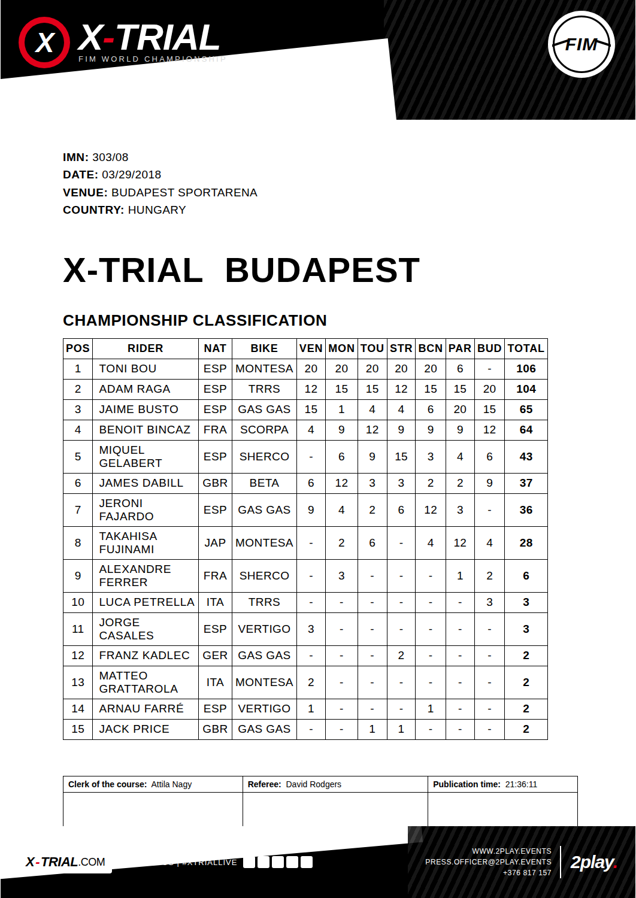X-TRIAL
FIM WORLD CHAMPIONSHIP
FIM
IMN: 303/08
DATE: 03/29/2018
VENUE: BUDAPEST SPORTARENA
COUNTRY: HUNGARY
X-TRIAL BUDAPEST
CHAMPIONSHIP CLASSIFICATION
| POS | RIDER | NAT | BIKE | VEN | MON | TOU | STR | BCN | PAR | BUD | TOTAL |
| --- | --- | --- | --- | --- | --- | --- | --- | --- | --- | --- | --- |
| 1 | TONI BOU | ESP | MONTESA | 20 | 20 | 20 | 20 | 20 | 6 | - | 106 |
| 2 | ADAM RAGA | ESP | TRRS | 12 | 15 | 15 | 12 | 15 | 15 | 20 | 104 |
| 3 | JAIME BUSTO | ESP | GAS GAS | 15 | 1 | 4 | 4 | 6 | 20 | 15 | 65 |
| 4 | BENOIT BINCAZ | FRA | SCORPA | 4 | 9 | 12 | 9 | 9 | 9 | 12 | 64 |
| 5 | MIQUEL GELABERT | ESP | SHERCO | - | 6 | 9 | 15 | 3 | 4 | 6 | 43 |
| 6 | JAMES DABILL | GBR | BETA | 6 | 12 | 3 | 3 | 2 | 2 | 9 | 37 |
| 7 | JERONI FAJARDO | ESP | GAS GAS | 9 | 4 | 2 | 6 | 12 | 3 | - | 36 |
| 8 | TAKAHISA FUJINAMI | JAP | MONTESA | - | 2 | 6 | - | 4 | 12 | 4 | 28 |
| 9 | ALEXANDRE FERRER | FRA | SHERCO | - | 3 | - | - | - | 1 | 2 | 6 |
| 10 | LUCA PETRELLA | ITA | TRRS | - | - | - | - | - | - | 3 | 3 |
| 11 | JORGE CASALES | ESP | VERTIGO | 3 | - | - | - | - | - | - | 3 |
| 12 | FRANZ KADLEC | GER | GAS GAS | - | - | - | 2 | - | - | - | 2 |
| 13 | MATTEO GRATTAROLA | ITA | MONTESA | 2 | - | - | - | - | - | - | 2 |
| 14 | ARNAU FARRÉ | ESP | VERTIGO | 1 | - | - | - | 1 | - | - | 2 |
| 15 | JACK PRICE | GBR | GAS GAS | - | - | 1 | 1 | - | - | - | 2 |
| Clerk of the course: Attila Nagy | Referee: David Rodgers | Publication time: 21:36:11 |
Signed 03/29/2018 21:33:16.680 Signed 03/29/2018 21:36:11.214
X-TRIAL.COM
FOLLOW US | #XTRIALLIVE
WWW.2PLAY.EVENTS
PRESS.OFFICER@2PLAY.EVENTS
+376 817 157
2play.